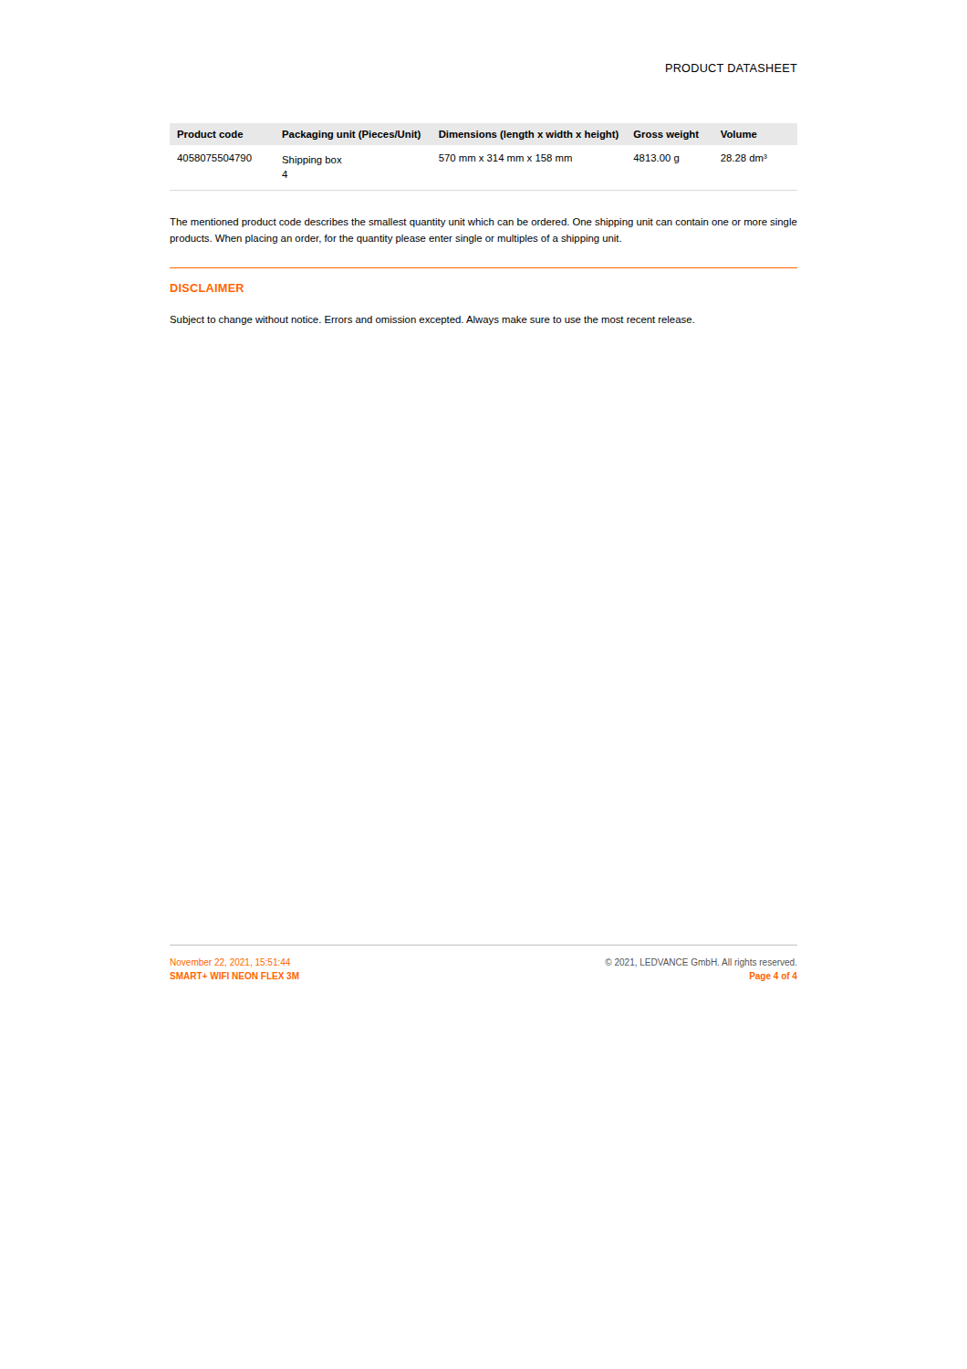PRODUCT DATASHEET
| Product code | Packaging unit (Pieces/Unit) | Dimensions (length x width x height) | Gross weight | Volume |
| --- | --- | --- | --- | --- |
| 4058075504790 | Shipping box 4 | 570 mm x 314 mm x 158 mm | 4813.00 g | 28.28 dm³ |
The mentioned product code describes the smallest quantity unit which can be ordered. One shipping unit can contain one or more single products. When placing an order, for the quantity please enter single or multiples of a shipping unit.
DISCLAIMER
Subject to change without notice. Errors and omission excepted. Always make sure to use the most recent release.
November 22, 2021, 15:51:44
SMART+ WIFI NEON FLEX 3M
© 2021, LEDVANCE GmbH. All rights reserved.
Page 4 of 4